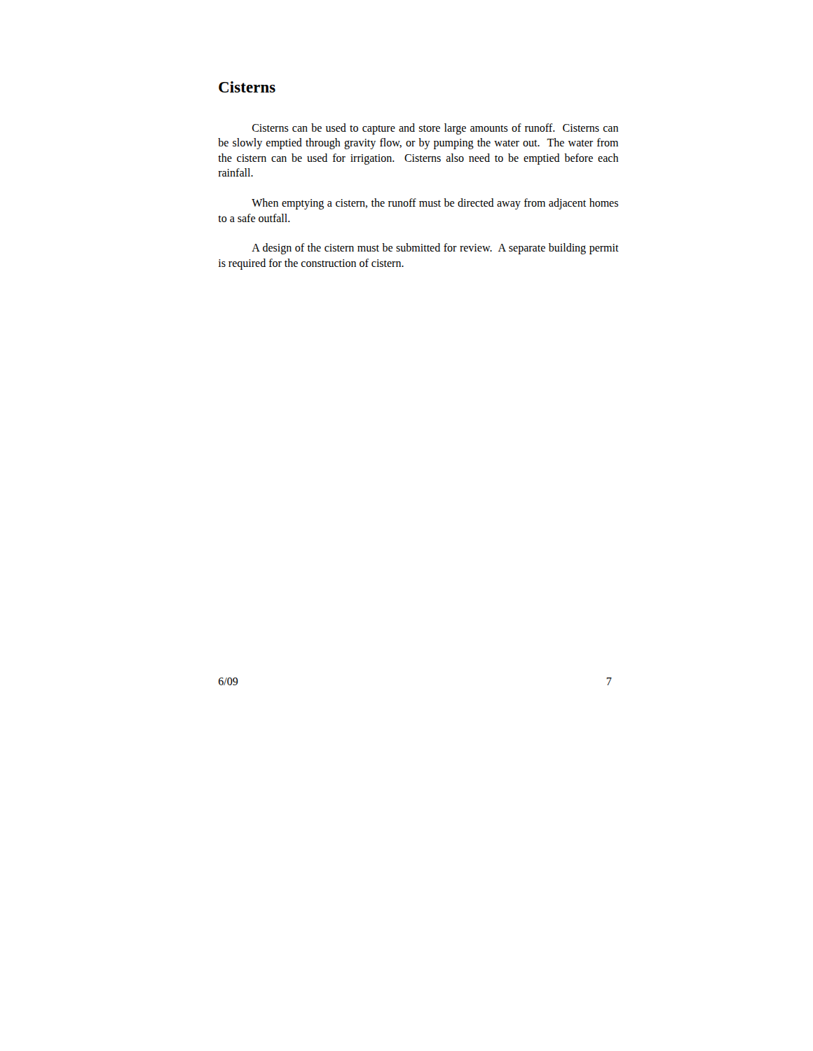Cisterns
Cisterns can be used to capture and store large amounts of runoff. Cisterns can be slowly emptied through gravity flow, or by pumping the water out. The water from the cistern can be used for irrigation. Cisterns also need to be emptied before each rainfall.
When emptying a cistern, the runoff must be directed away from adjacent homes to a safe outfall.
A design of the cistern must be submitted for review. A separate building permit is required for the construction of cistern.
6/09
7